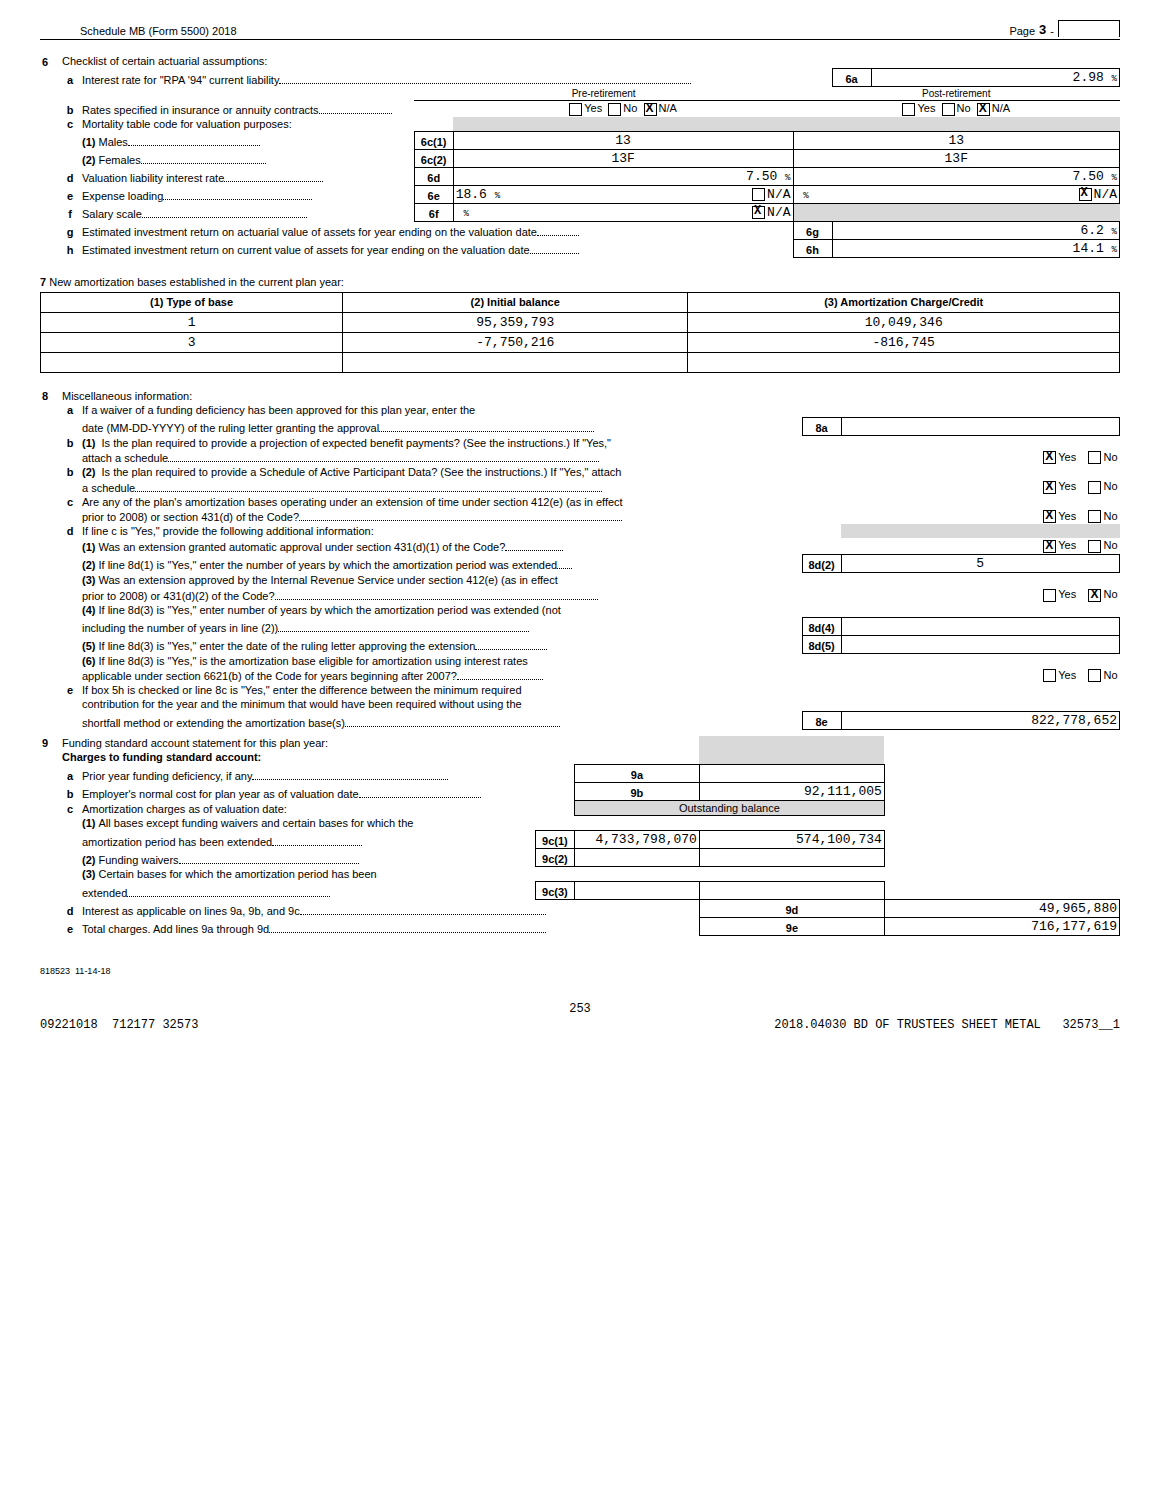Schedule MB (Form 5500) 2018
Page 3-
| 6 | Checklist of certain actuarial assumptions: |
| | a | Interest rate for "RPA '94" current liability | 6a | 2.98 % |
| | | | Pre-retirement | Post-retirement |
| | b | Rates specified in insurance or annuity contracts | Yes No N/A | Yes No N/A |
| | c | Mortality table code for valuation purposes: | | |
| | | (1) Males | 6c(1) | 13 | 13 |
| | | (2) Females | 6c(2) | 13F | 13F |
| | d | Valuation liability interest rate | 6d | 7.50 % | 7.50 % |
| | e | Expense loading | 6e | 18.6 % N/A | % N/A |
| | f | Salary scale | 6f | % N/A | |
| | g | Estimated investment return on actuarial value of assets for year ending on the valuation date | 6g | 6.2 % |
| | h | Estimated investment return on current value of assets for year ending on the valuation date | 6h | 14.1 % |
7 New amortization bases established in the current plan year:
| (1) Type of base | (2) Initial balance | (3) Amortization Charge/Credit |
| --- | --- | --- |
| 1 | 95,359,793 | 10,049,346 |
| 3 | -7,750,216 | -816,745 |
| 8 | Miscellaneous information: |
| | a | If a waiver of a funding deficiency has been approved for this plan year, enter the |
| | | date (MM-DD-YYYY) of the ruling letter granting the approval | 8a | |
| | b | (1) Is the plan required to provide a projection of expected benefit payments? (See the instructions.) If "Yes," |
| | | attach a schedule | Yes No |
| | b | (2) Is the plan required to provide a Schedule of Active Participant Data? (See the instructions.) If "Yes," attach |
| | | a schedule | Yes No |
| | c | Are any of the plan's amortization bases operating under an extension of time under section 412(e) (as in effect |
| | | prior to 2008) or section 431(d) of the Code? | Yes No |
| | d | If line c is "Yes," provide the following additional information: | |
| | | (1) Was an extension granted automatic approval under section 431(d)(1) of the Code? | Yes No |
| | | (2) If line 8d(1) is "Yes," enter the number of years by which the amortization period was extended | 8d(2) | 5 |
| | | (3) Was an extension approved by the Internal Revenue Service under section 412(e) (as in effect |
| | | prior to 2008) or 431(d)(2) of the Code? | Yes No |
| | | (4) If line 8d(3) is "Yes," enter number of years by which the amortization period was extended (not |
| | | including the number of years in line (2)) | 8d(4) | |
| | | (5) If line 8d(3) is "Yes," enter the date of the ruling letter approving the extension | 8d(5) | |
| | | (6) If line 8d(3) is "Yes," is the amortization base eligible for amortization using interest rates |
| | | applicable under section 6621(b) of the Code for years beginning after 2007? | Yes No |
| | e | If box 5h is checked or line 8c is "Yes," enter the difference between the minimum required |
| | | contribution for the year and the minimum that would have been required without using the |
| | | shortfall method or extending the amortization base(s) | 8e | 822,778,652 |
| 9 | Funding standard account statement for this plan year: | |
| | Charges to funding standard account: | |
| | a | Prior year funding deficiency, if any | 9a | |
| | b | Employer's normal cost for plan year as of valuation date | 9b | 92,111,005 |
| | c | Amortization charges as of valuation date: | Outstanding balance |
| | | (1) All bases except funding waivers and certain bases for which the |
| | | amortization period has been extended | 9c(1) | 4,733,798,070 | 574,100,734 |
| | | (2) Funding waivers | 9c(2) | | |
| | | (3) Certain bases for which the amortization period has been |
| | | extended | 9c(3) | | |
| | d | Interest as applicable on lines 9a, 9b, and 9c | 9d | 49,965,880 |
| | e | Total charges. Add lines 9a through 9d | 9e | 716,177,619 |
818523 11-14-18
253
09221018 712177 32573 2018.04030 BD OF TRUSTEES SHEET METAL 32573__1